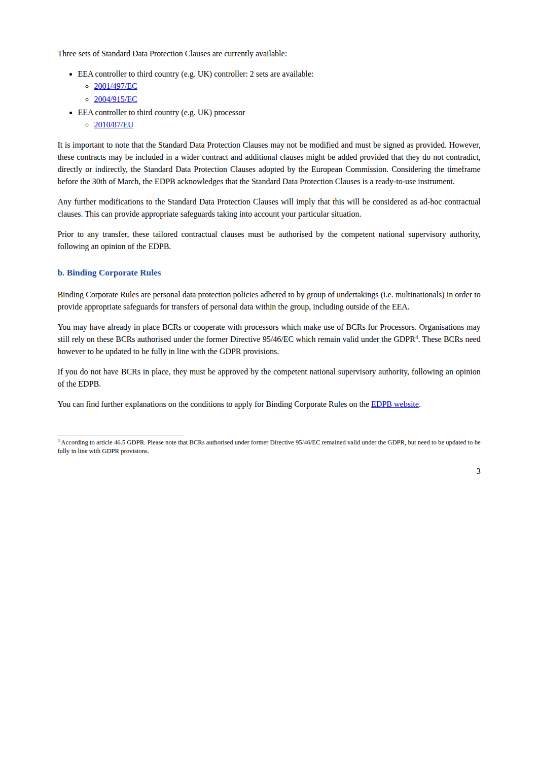Three sets of Standard Data Protection Clauses are currently available:
EEA controller to third country (e.g. UK) controller: 2 sets are available:
2001/497/EC
2004/915/EC
EEA controller to third country (e.g. UK) processor
2010/87/EU
It is important to note that the Standard Data Protection Clauses may not be modified and must be signed as provided. However, these contracts may be included in a wider contract and additional clauses might be added provided that they do not contradict, directly or indirectly, the Standard Data Protection Clauses adopted by the European Commission. Considering the timeframe before the 30th of March, the EDPB acknowledges that the Standard Data Protection Clauses is a ready-to-use instrument.
Any further modifications to the Standard Data Protection Clauses will imply that this will be considered as ad-hoc contractual clauses. This can provide appropriate safeguards taking into account your particular situation.
Prior to any transfer, these tailored contractual clauses must be authorised by the competent national supervisory authority, following an opinion of the EDPB.
b. Binding Corporate Rules
Binding Corporate Rules are personal data protection policies adhered to by group of undertakings (i.e. multinationals) in order to provide appropriate safeguards for transfers of personal data within the group, including outside of the EEA.
You may have already in place BCRs or cooperate with processors which make use of BCRs for Processors. Organisations may still rely on these BCRs authorised under the former Directive 95/46/EC which remain valid under the GDPR4. These BCRs need however to be updated to be fully in line with the GDPR provisions.
If you do not have BCRs in place, they must be approved by the competent national supervisory authority, following an opinion of the EDPB.
You can find further explanations on the conditions to apply for Binding Corporate Rules on the EDPB website.
4 According to article 46.5 GDPR. Please note that BCRs authorised under former Directive 95/46/EC remained valid under the GDPR, but need to be updated to be fully in line with GDPR provisions.
3